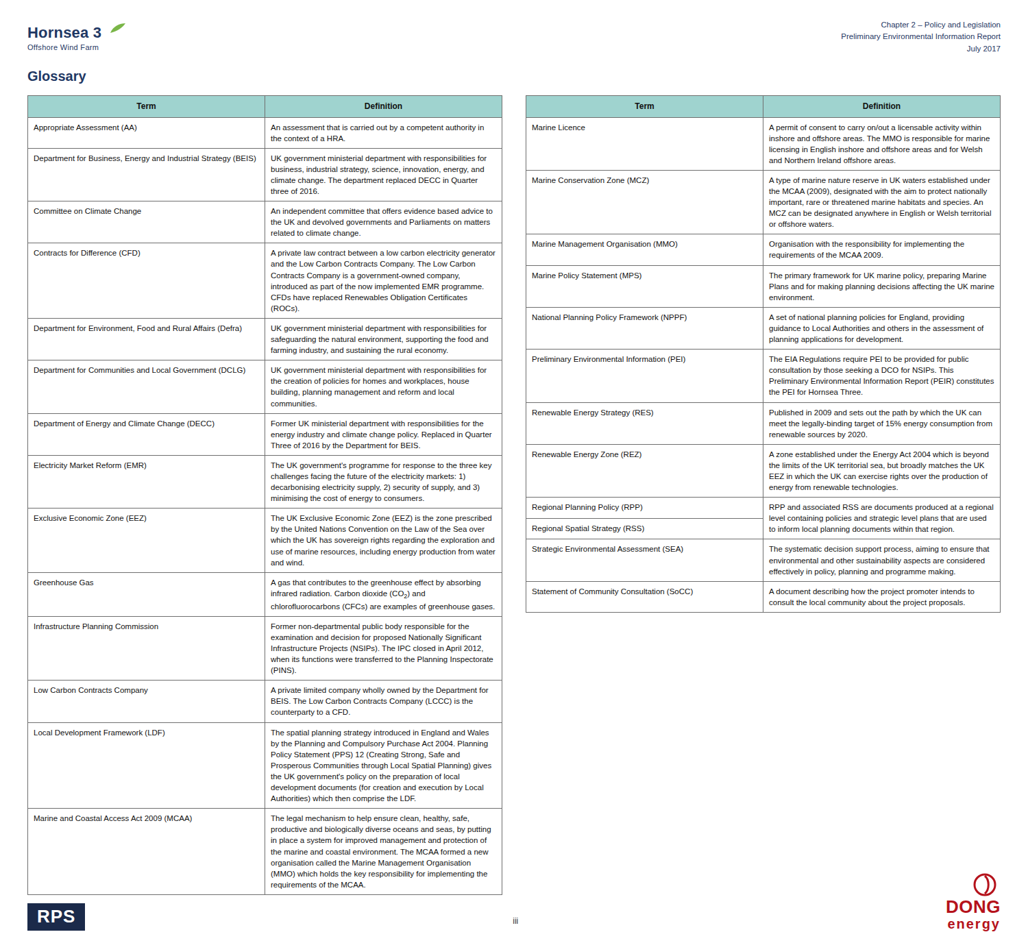Hornsea 3
Offshore Wind Farm
Chapter 2 – Policy and Legislation
Preliminary Environmental Information Report
July 2017
Glossary
| Term | Definition |
| --- | --- |
| Appropriate Assessment (AA) | An assessment that is carried out by a competent authority in the context of a HRA. |
| Department for Business, Energy and Industrial Strategy (BEIS) | UK government ministerial department with responsibilities for business, industrial strategy, science, innovation, energy, and climate change. The department replaced DECC in Quarter three of 2016. |
| Committee on Climate Change | An independent committee that offers evidence based advice to the UK and devolved governments and Parliaments on matters related to climate change. |
| Contracts for Difference (CFD) | A private law contract between a low carbon electricity generator and the Low Carbon Contracts Company. The Low Carbon Contracts Company is a government-owned company, introduced as part of the now implemented EMR programme. CFDs have replaced Renewables Obligation Certificates (ROCs). |
| Department for Environment, Food and Rural Affairs (Defra) | UK government ministerial department with responsibilities for safeguarding the natural environment, supporting the food and farming industry, and sustaining the rural economy. |
| Department for Communities and Local Government (DCLG) | UK government ministerial department with responsibilities for the creation of policies for homes and workplaces, house building, planning management and reform and local communities. |
| Department of Energy and Climate Change (DECC) | Former UK ministerial department with responsibilities for the energy industry and climate change policy. Replaced in Quarter Three of 2016 by the Department for BEIS. |
| Electricity Market Reform (EMR) | The UK government's programme for response to the three key challenges facing the future of the electricity markets: 1) decarbonising electricity supply, 2) security of supply, and 3) minimising the cost of energy to consumers. |
| Exclusive Economic Zone (EEZ) | The UK Exclusive Economic Zone (EEZ) is the zone prescribed by the United Nations Convention on the Law of the Sea over which the UK has sovereign rights regarding the exploration and use of marine resources, including energy production from water and wind. |
| Greenhouse Gas | A gas that contributes to the greenhouse effect by absorbing infrared radiation. Carbon dioxide (CO 2 ) and chlorofluorocarbons (CFCs) are examples of greenhouse gases. |
| Infrastructure Planning Commission | Former non-departmental public body responsible for the examination and decision for proposed Nationally Significant Infrastructure Projects (NSIPs). The IPC closed in April 2012, when its functions were transferred to the Planning Inspectorate (PINS). |
| Low Carbon Contracts Company | A private limited company wholly owned by the Department for BEIS. The Low Carbon Contracts Company (LCCC) is the counterparty to a CFD. |
| Local Development Framework (LDF) | The spatial planning strategy introduced in England and Wales by the Planning and Compulsory Purchase Act 2004. Planning Policy Statement (PPS) 12 (Creating Strong, Safe and Prosperous Communities through Local Spatial Planning) gives the UK government's policy on the preparation of local development documents (for creation and execution by Local Authorities) which then comprise the LDF. |
| Marine and Coastal Access Act 2009 (MCAA) | The legal mechanism to help ensure clean, healthy, safe, productive and biologically diverse oceans and seas, by putting in place a system for improved management and protection of the marine and coastal environment. The MCAA formed a new organisation called the Marine Management Organisation (MMO) which holds the key responsibility for implementing the requirements of the MCAA. |
| Term | Definition |
| --- | --- |
| Marine Licence | A permit of consent to carry on/out a licensable activity within inshore and offshore areas. The MMO is responsible for marine licensing in English inshore and offshore areas and for Welsh and Northern Ireland offshore areas. |
| Marine Conservation Zone (MCZ) | A type of marine nature reserve in UK waters established under the MCAA (2009), designated with the aim to protect nationally important, rare or threatened marine habitats and species. An MCZ can be designated anywhere in English or Welsh territorial or offshore waters. |
| Marine Management Organisation (MMO) | Organisation with the responsibility for implementing the requirements of the MCAA 2009. |
| Marine Policy Statement (MPS) | The primary framework for UK marine policy, preparing Marine Plans and for making planning decisions affecting the UK marine environment. |
| National Planning Policy Framework (NPPF) | A set of national planning policies for England, providing guidance to Local Authorities and others in the assessment of planning applications for development. |
| Preliminary Environmental Information (PEI) | The EIA Regulations require PEI to be provided for public consultation by those seeking a DCO for NSIPs. This Preliminary Environmental Information Report (PEIR) constitutes the PEI for Hornsea Three. |
| Renewable Energy Strategy (RES) | Published in 2009 and sets out the path by which the UK can meet the legally-binding target of 15% energy consumption from renewable sources by 2020. |
| Renewable Energy Zone (REZ) | A zone established under the Energy Act 2004 which is beyond the limits of the UK territorial sea, but broadly matches the UK EEZ in which the UK can exercise rights over the production of energy from renewable technologies. |
| Regional Planning Policy (RPP) | RPP and associated RSS are documents produced at a regional level containing policies and strategic level plans that are used to inform local planning documents within that region. |
| Regional Spatial Strategy (RSS) |
| Strategic Environmental Assessment (SEA) | The systematic decision support process, aiming to ensure that environmental and other sustainability aspects are considered effectively in policy, planning and programme making. |
| Statement of Community Consultation (SoCC) | A document describing how the project promoter intends to consult the local community about the project proposals. |
RPS
iii
DONG energy